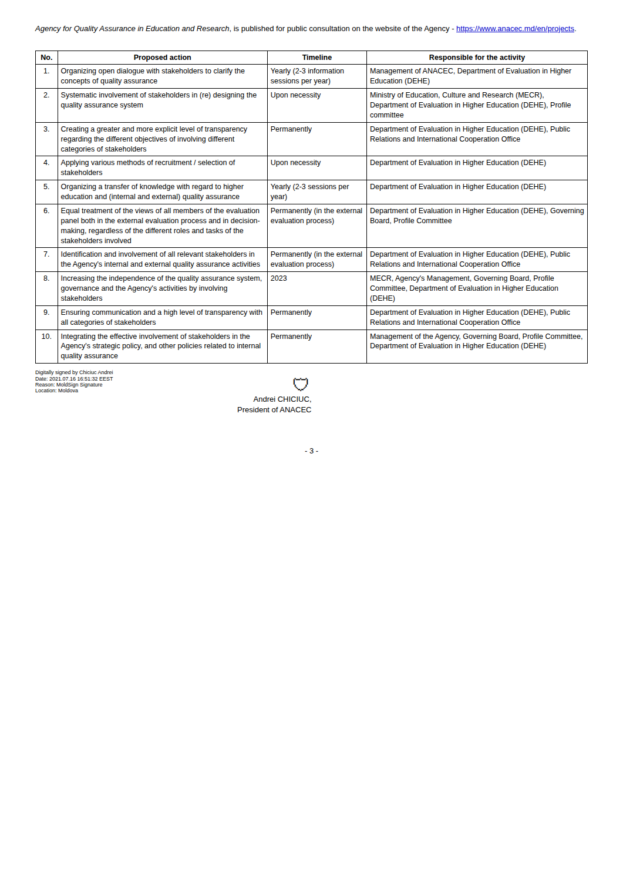Agency for Quality Assurance in Education and Research, is published for public consultation on the website of the Agency - https://www.anacec.md/en/projects.
| No. | Proposed action | Timeline | Responsible for the activity |
| --- | --- | --- | --- |
| 1. | Organizing open dialogue with stakeholders to clarify the concepts of quality assurance | Yearly (2-3 information sessions per year) | Management of ANACEC, Department of Evaluation in Higher Education (DEHE) |
| 2. | Systematic involvement of stakeholders in (re) designing the quality assurance system | Upon necessity | Ministry of Education, Culture and Research (MECR), Department of Evaluation in Higher Education (DEHE), Profile committee |
| 3. | Creating a greater and more explicit level of transparency regarding the different objectives of involving different categories of stakeholders | Permanently | Department of Evaluation in Higher Education (DEHE), Public Relations and International Cooperation Office |
| 4. | Applying various methods of recruitment / selection of stakeholders | Upon necessity | Department of Evaluation in Higher Education (DEHE) |
| 5. | Organizing a transfer of knowledge with regard to higher education and (internal and external) quality assurance | Yearly (2-3 sessions per year) | Department of Evaluation in Higher Education (DEHE) |
| 6. | Equal treatment of the views of all members of the evaluation panel both in the external evaluation process and in decision-making, regardless of the different roles and tasks of the stakeholders involved | Permanently (in the external evaluation process) | Department of Evaluation in Higher Education (DEHE), Governing Board, Profile Committee |
| 7. | Identification and involvement of all relevant stakeholders in the Agency's internal and external quality assurance activities | Permanently (in the external evaluation process) | Department of Evaluation in Higher Education (DEHE), Public Relations and International Cooperation Office |
| 8. | Increasing the independence of the quality assurance system, governance and the Agency's activities by involving stakeholders | 2023 | MECR, Agency's Management, Governing Board, Profile Committee, Department of Evaluation in Higher Education (DEHE) |
| 9. | Ensuring communication and a high level of transparency with all categories of stakeholders | Permanently | Department of Evaluation in Higher Education (DEHE), Public Relations and International Cooperation Office |
| 10. | Integrating the effective involvement of stakeholders in the Agency's strategic policy, and other policies related to internal quality assurance | Permanently | Management of the Agency, Governing Board, Profile Committee, Department of Evaluation in Higher Education (DEHE) |
Digitally signed by Chiciuc Andrei
Date: 2021.07.16 16:51:32 EEST
Reason: MoldSign Signature
Location: Moldova
🛡
Andrei CHICIUC,
President of ANACEC
- 3 -